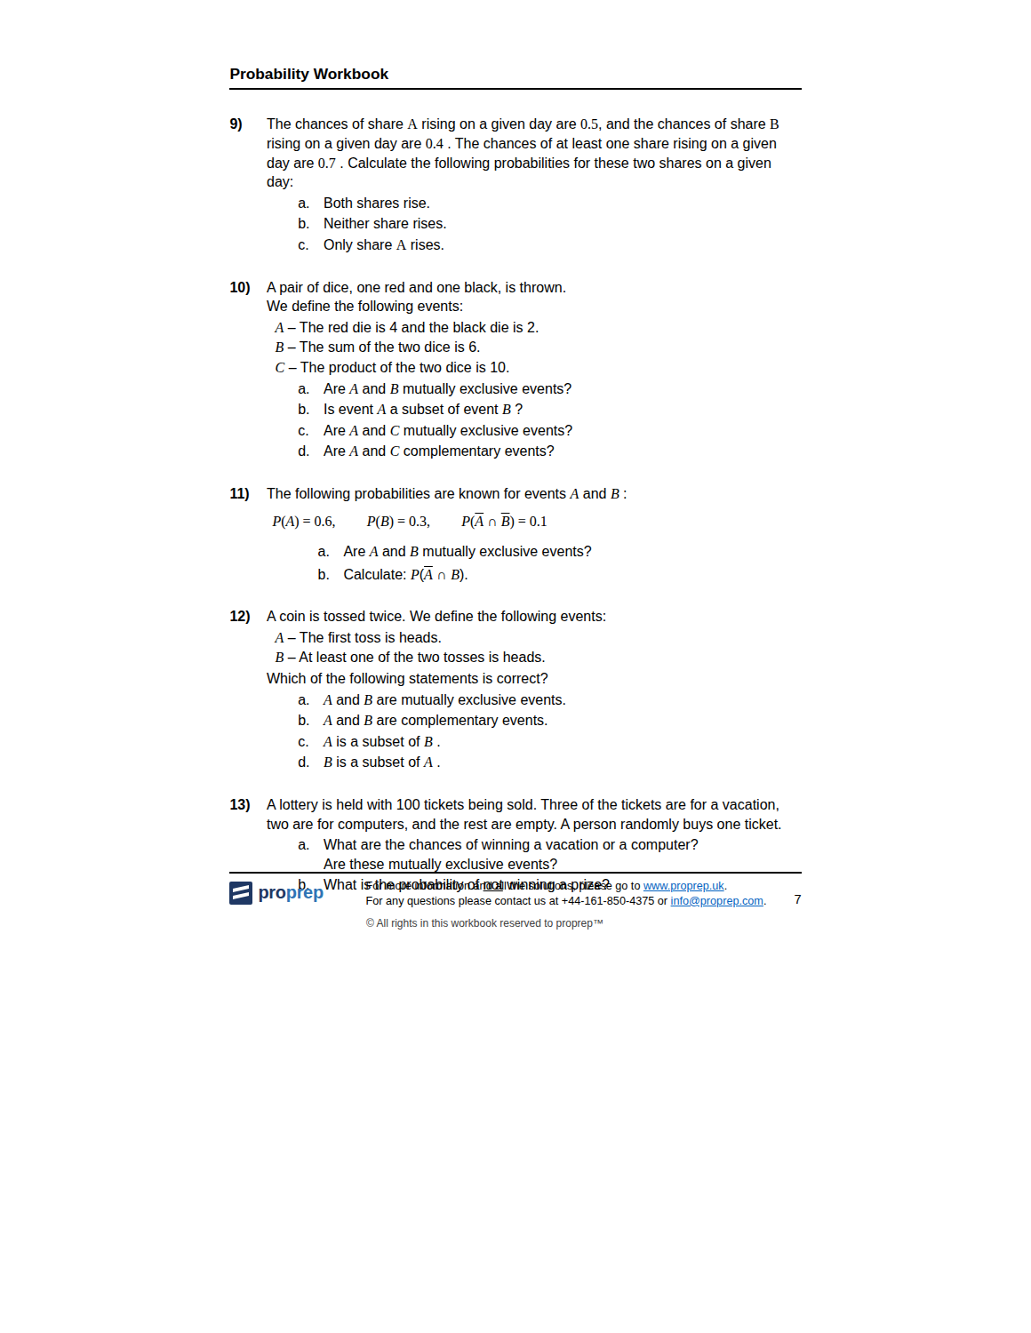Probability Workbook
9) The chances of share A rising on a given day are 0.5, and the chances of share B rising on a given day are 0.4 . The chances of at least one share rising on a given day are 0.7 . Calculate the following probabilities for these two shares on a given day:
a. Both shares rise.
b. Neither share rises.
c. Only share A rises.
10) A pair of dice, one red and one black, is thrown.
We define the following events:
A – The red die is 4 and the black die is 2.
B – The sum of the two dice is 6.
C – The product of the two dice is 10.
a. Are A and B mutually exclusive events?
b. Is event A a subset of event B ?
c. Are A and C mutually exclusive events?
d. Are A and C complementary events?
11) The following probabilities are known for events A and B :
P(A) = 0.6, P(B) = 0.3, P(A ∩ B) = 0.1
a. Are A and B mutually exclusive events?
b. Calculate: P(A ∩ B).
12) A coin is tossed twice. We define the following events:
A – The first toss is heads.
B – At least one of the two tosses is heads.
Which of the following statements is correct?
a. A and B are mutually exclusive events.
b. A and B are complementary events.
c. A is a subset of B .
d. B is a subset of A .
13) A lottery is held with 100 tickets being sold. Three of the tickets are for a vacation, two are for computers, and the rest are empty. A person randomly buys one ticket.
a. What are the chances of winning a vacation or a computer?
Are these mutually exclusive events?
b. What is the probability of not winning a prize?
pro prep
For more information and all the solutions, please go to www.proprep.uk.
For any questions please contact us at +44-161-850-4375 or info@proprep.com.
7
© All rights in this workbook reserved to proprep™